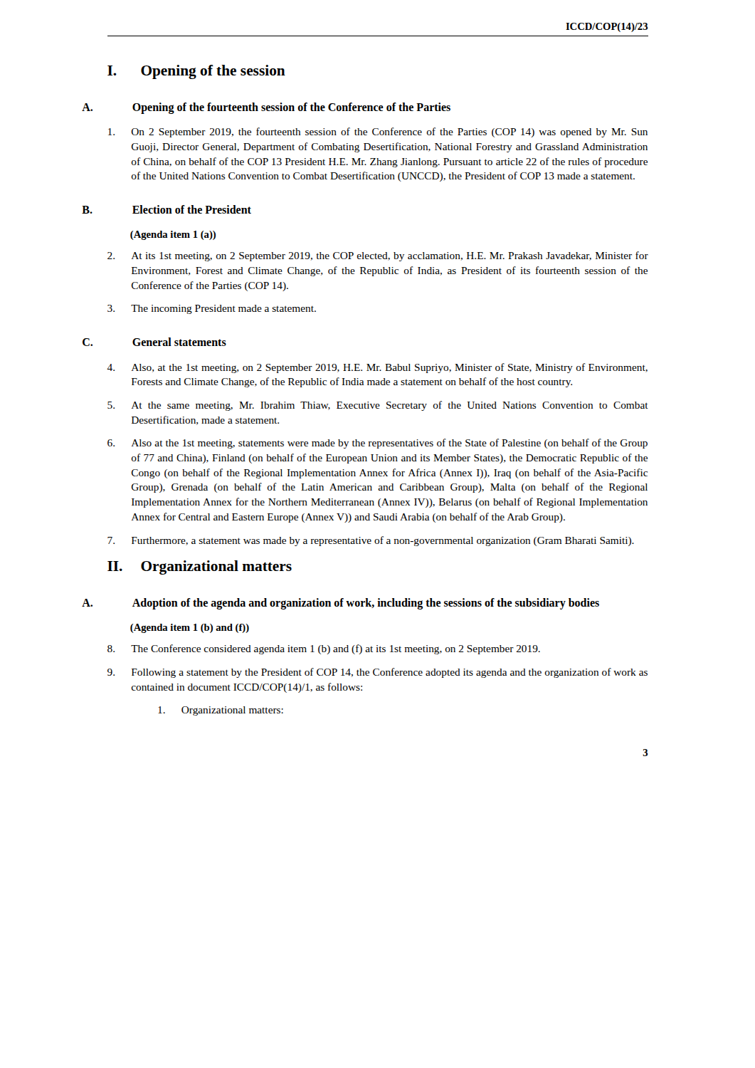ICCD/COP(14)/23
I. Opening of the session
A. Opening of the fourteenth session of the Conference of the Parties
1. On 2 September 2019, the fourteenth session of the Conference of the Parties (COP 14) was opened by Mr. Sun Guoji, Director General, Department of Combating Desertification, National Forestry and Grassland Administration of China, on behalf of the COP 13 President H.E. Mr. Zhang Jianlong. Pursuant to article 22 of the rules of procedure of the United Nations Convention to Combat Desertification (UNCCD), the President of COP 13 made a statement.
B. Election of the President
(Agenda item 1 (a))
2. At its 1st meeting, on 2 September 2019, the COP elected, by acclamation, H.E. Mr. Prakash Javadekar, Minister for Environment, Forest and Climate Change, of the Republic of India, as President of its fourteenth session of the Conference of the Parties (COP 14).
3. The incoming President made a statement.
C. General statements
4. Also, at the 1st meeting, on 2 September 2019, H.E. Mr. Babul Supriyo, Minister of State, Ministry of Environment, Forests and Climate Change, of the Republic of India made a statement on behalf of the host country.
5. At the same meeting, Mr. Ibrahim Thiaw, Executive Secretary of the United Nations Convention to Combat Desertification, made a statement.
6. Also at the 1st meeting, statements were made by the representatives of the State of Palestine (on behalf of the Group of 77 and China), Finland (on behalf of the European Union and its Member States), the Democratic Republic of the Congo (on behalf of the Regional Implementation Annex for Africa (Annex I)), Iraq (on behalf of the Asia-Pacific Group), Grenada (on behalf of the Latin American and Caribbean Group), Malta (on behalf of the Regional Implementation Annex for the Northern Mediterranean (Annex IV)), Belarus (on behalf of Regional Implementation Annex for Central and Eastern Europe (Annex V)) and Saudi Arabia (on behalf of the Arab Group).
7. Furthermore, a statement was made by a representative of a non-governmental organization (Gram Bharati Samiti).
II. Organizational matters
A. Adoption of the agenda and organization of work, including the sessions of the subsidiary bodies
(Agenda item 1 (b) and (f))
8. The Conference considered agenda item 1 (b) and (f) at its 1st meeting, on 2 September 2019.
9. Following a statement by the President of COP 14, the Conference adopted its agenda and the organization of work as contained in document ICCD/COP(14)/1, as follows:
1. Organizational matters:
3